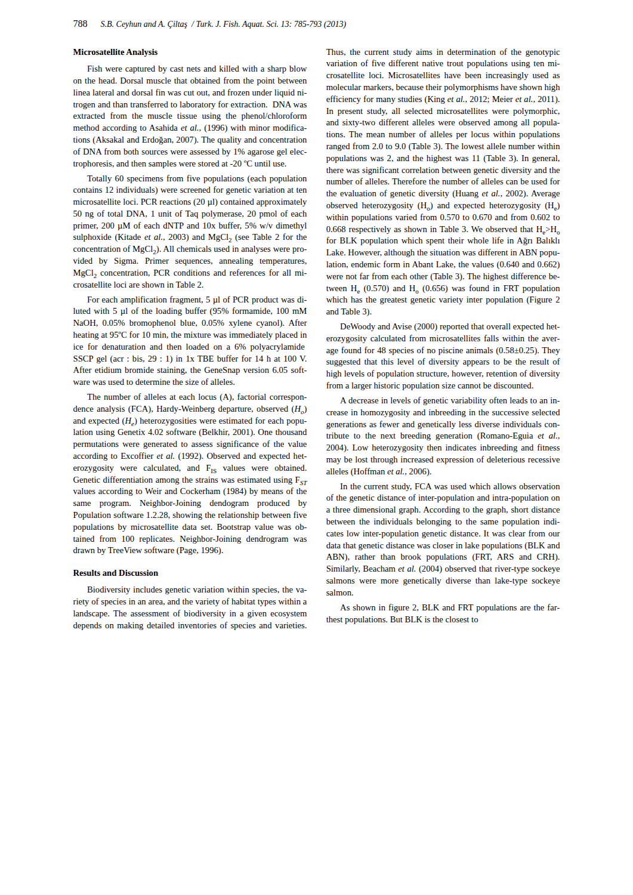788 S.B. Ceyhun and A. Çiltaş / Turk. J. Fish. Aquat. Sci. 13: 785-793 (2013)
Microsatellite Analysis
Fish were captured by cast nets and killed with a sharp blow on the head. Dorsal muscle that obtained from the point between linea lateral and dorsal fin was cut out, and frozen under liquid nitrogen and than transferred to laboratory for extraction. DNA was extracted from the muscle tissue using the phenol/chloroform method according to Asahida et al., (1996) with minor modifications (Aksakal and Erdoğan, 2007). The quality and concentration of DNA from both sources were assessed by 1% agarose gel electrophoresis, and then samples were stored at -20 ºC until use.
Totally 60 specimens from five populations (each population contains 12 individuals) were screened for genetic variation at ten microsatellite loci. PCR reactions (20 µl) contained approximately 50 ng of total DNA, 1 unit of Taq polymerase, 20 pmol of each primer, 200 µM of each dNTP and 10x buffer, 5% w/v dimethyl sulphoxide (Kitade et al., 2003) and MgCl2 (see Table 2 for the concentration of MgCl2). All chemicals used in analyses were provided by Sigma. Primer sequences, annealing temperatures, MgCl2 concentration, PCR conditions and references for all microsatellite loci are shown in Table 2.
For each amplification fragment, 5 µl of PCR product was diluted with 5 µl of the loading buffer (95% formamide, 100 mM NaOH, 0.05% bromophenol blue, 0.05% xylene cyanol). After heating at 95ºC for 10 min, the mixture was immediately placed in ice for denaturation and then loaded on a 6% polyacrylamide SSCP gel (acr : bis, 29 : 1) in 1x TBE buffer for 14 h at 100 V. After etidium bromide staining, the GeneSnap version 6.05 software was used to determine the size of alleles.
The number of alleles at each locus (A), factorial correspondence analysis (FCA), Hardy-Weinberg departure, observed (Ho) and expected (He) heterozygosities were estimated for each population using Genetix 4.02 software (Belkhir, 2001). One thousand permutations were generated to assess significance of the value according to Excoffier et al. (1992). Observed and expected heterozygosity were calculated, and FIS values were obtained. Genetic differentiation among the strains was estimated using FST values according to Weir and Cockerham (1984) by means of the same program. Neighbor-Joining dendogram produced by Population software 1.2.28, showing the relationship between five populations by microsatellite data set. Bootstrap value was obtained from 100 replicates. Neighbor-Joining dendrogram was drawn by TreeView software (Page, 1996).
Results and Discussion
Biodiversity includes genetic variation within species, the variety of species in an area, and the variety of habitat types within a landscape. The assessment of biodiversity in a given ecosystem depends on making detailed inventories of species and varieties. Thus, the current study aims in determination of the genotypic variation of five different native trout populations using ten microsatellite loci. Microsatellites have been increasingly used as molecular markers, because their polymorphisms have shown high efficiency for many studies (King et al., 2012; Meier et al., 2011). In present study, all selected microsatellites were polymorphic, and sixty-two different alleles were observed among all populations. The mean number of alleles per locus within populations ranged from 2.0 to 9.0 (Table 3). The lowest allele number within populations was 2, and the highest was 11 (Table 3). In general, there was significant correlation between genetic diversity and the number of alleles. Therefore the number of alleles can be used for the evaluation of genetic diversity (Huang et al., 2002). Average observed heterozygosity (Ho) and expected heterozygosity (He) within populations varied from 0.570 to 0.670 and from 0.602 to 0.668 respectively as shown in Table 3. We observed that He>Ho for BLK population which spent their whole life in Ağrı Balıklı Lake. However, although the situation was different in ABN population, endemic form in Abant Lake, the values (0.640 and 0.662) were not far from each other (Table 3). The highest difference between He (0.570) and Ho (0.656) was found in FRT population which has the greatest genetic variety inter population (Figure 2 and Table 3).
DeWoody and Avise (2000) reported that overall expected heterozygosity calculated from microsatellites falls within the average found for 48 species of no piscine animals (0.58±0.25). They suggested that this level of diversity appears to be the result of high levels of population structure, however, retention of diversity from a larger historic population size cannot be discounted.
A decrease in levels of genetic variability often leads to an increase in homozygosity and inbreeding in the successive selected generations as fewer and genetically less diverse individuals contribute to the next breeding generation (Romano-Eguia et al., 2004). Low heterozygosity then indicates inbreeding and fitness may be lost through increased expression of deleterious recessive alleles (Hoffman et al., 2006).
In the current study, FCA was used which allows observation of the genetic distance of inter-population and intra-population on a three dimensional graph. According to the graph, short distance between the individuals belonging to the same population indicates low inter-population genetic distance. It was clear from our data that genetic distance was closer in lake populations (BLK and ABN), rather than brook populations (FRT, ARS and CRH). Similarly, Beacham et al. (2004) observed that river-type sockeye salmons were more genetically diverse than lake-type sockeye salmon.
As shown in figure 2, BLK and FRT populations are the farthest populations. But BLK is the closest to